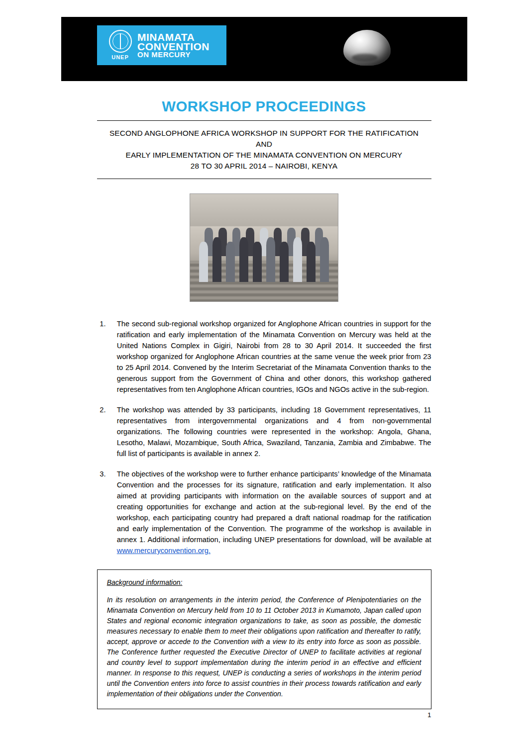UNEP
MINAMATA
CONVENTION
ON MERCURY
WORKSHOP PROCEEDINGS
SECOND ANGLOPHONE AFRICA WORKSHOP IN SUPPORT FOR THE RATIFICATION AND
EARLY IMPLEMENTATION OF THE MINAMATA CONVENTION ON MERCURY
28 TO 30 APRIL 2014 – NAIROBI, KENYA
The second sub-regional workshop organized for Anglophone African countries in support for the ratification and early implementation of the Minamata Convention on Mercury was held at the United Nations Complex in Gigiri, Nairobi from 28 to 30 April 2014. It succeeded the first workshop organized for Anglophone African countries at the same venue the week prior from 23 to 25 April 2014. Convened by the Interim Secretariat of the Minamata Convention thanks to the generous support from the Government of China and other donors, this workshop gathered representatives from ten Anglophone African countries, IGOs and NGOs active in the sub-region.
The workshop was attended by 33 participants, including 18 Government representatives, 11 representatives from intergovernmental organizations and 4 from non-governmental organizations. The following countries were represented in the workshop: Angola, Ghana, Lesotho, Malawi, Mozambique, South Africa, Swaziland, Tanzania, Zambia and Zimbabwe. The full list of participants is available in annex 2.
The objectives of the workshop were to further enhance participants’ knowledge of the Minamata Convention and the processes for its signature, ratification and early implementation. It also aimed at providing participants with information on the available sources of support and at creating opportunities for exchange and action at the sub-regional level. By the end of the workshop, each participating country had prepared a draft national roadmap for the ratification and early implementation of the Convention. The programme of the workshop is available in annex 1. Additional information, including UNEP presentations for download, will be available at www.mercuryconvention.org.
Background information:
In its resolution on arrangements in the interim period, the Conference of Plenipotentiaries on the Minamata Convention on Mercury held from 10 to 11 October 2013 in Kumamoto, Japan called upon States and regional economic integration organizations to take, as soon as possible, the domestic measures necessary to enable them to meet their obligations upon ratification and thereafter to ratify, accept, approve or accede to the Convention with a view to its entry into force as soon as possible. The Conference further requested the Executive Director of UNEP to facilitate activities at regional and country level to support implementation during the interim period in an effective and efficient manner. In response to this request, UNEP is conducting a series of workshops in the interim period until the Convention enters into force to assist countries in their process towards ratification and early implementation of their obligations under the Convention.
1